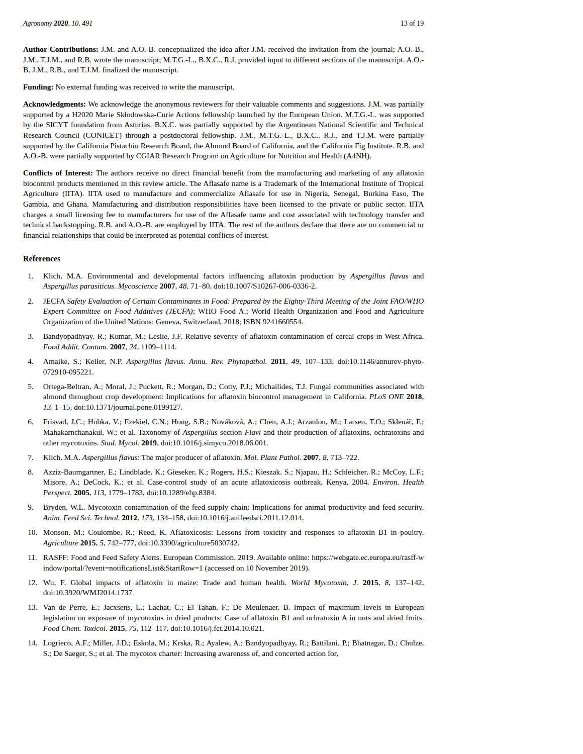Agronomy 2020, 10, 491 13 of 19
Author Contributions: J.M. and A.O.-B. conceptualized the idea after J.M. received the invitation from the journal; A.O.-B., J.M., T.J.M., and R.B. wrote the manuscript; M.T.G.-L., B.X.C., R.J. provided input to different sections of the manuscript. A.O.-B, J.M., R.B., and T.J.M. finalized the manuscript.
Funding: No external funding was received to write the manuscript.
Acknowledgments: We acknowledge the anonymous reviewers for their valuable comments and suggestions. J.M. was partially supported by a H2020 Marie Skłodowska-Curie Actions fellowship launched by the European Union. M.T.G.-L. was supported by the SICYT foundation from Asturias. B.X.C. was partially supported by the Argentinean National Scientific and Technical Research Council (CONICET) through a postdoctoral fellowship. J.M., M.T.G.-L., B.X.C., R.J., and T.J.M. were partially supported by the California Pistachio Research Board, the Almond Board of California, and the California Fig Institute. R.B. and A.O.-B. were partially supported by CGIAR Research Program on Agriculture for Nutrition and Health (A4NH).
Conflicts of Interest: The authors receive no direct financial benefit from the manufacturing and marketing of any aflatoxin biocontrol products mentioned in this review article. The Aflasafe name is a Trademark of the International Institute of Tropical Agriculture (IITA). IITA used to manufacture and commercialize Aflasafe for use in Nigeria, Senegal, Burkina Faso, The Gambia, and Ghana. Manufacturing and distribution responsibilities have been licensed to the private or public sector. IITA charges a small licensing fee to manufacturers for use of the Aflasafe name and cost associated with technology transfer and technical backstopping. R.B. and A.O.-B. are employed by IITA. The rest of the authors declare that there are no commercial or financial relationships that could be interpreted as potential conflicts of interest.
References
Klich, M.A. Environmental and developmental factors influencing aflatoxin production by Aspergillus flavus and Aspergillus parasiticus. Mycoscience 2007, 48, 71–80, doi:10.1007/S10267-006-0336-2.
JECFA Safety Evaluation of Certain Contaminants in Food: Prepared by the Eighty-Third Meeting of the Joint FAO/WHO Expert Committee on Food Additives (JECFA); WHO Food A.; World Health Organization and Food and Agriculture Organization of the United Nations: Geneva, Switzerland, 2018; ISBN 9241660554.
Bandyopadhyay, R.; Kumar, M.; Leslie, J.F. Relative severity of aflatoxin contamination of cereal crops in West Africa. Food Addit. Contam. 2007, 24, 1109–1114.
Amaike, S.; Keller, N.P. Aspergillus flavus. Annu. Rev. Phytopathol. 2011, 49, 107–133, doi:10.1146/annurev-phyto-072910-095221.
Ortega-Beltran, A.; Moral, J.; Puckett, R.; Morgan, D.; Cotty, P.J.; Michailides, T.J. Fungal communities associated with almond throughout crop development: Implications for aflatoxin biocontrol management in California. PLoS ONE 2018, 13, 1–15, doi:10.1371/journal.pone.0199127.
Frisvad, J.C.; Hubka, V.; Ezekiel, C.N.; Hong, S.B.; Nováková, A.; Chen, A.J.; Arzanlou, M.; Larsen, T.O.; Sklenář, F.; Mahakarnchanakul, W.; et al. Taxonomy of Aspergillus section Flavi and their production of aflatoxins, ochratoxins and other mycotoxins. Stud. Mycol. 2019, doi:10.1016/j.simyco.2018.06.001.
Klich, M.A. Aspergillus flavus: The major producer of aflatoxin. Mol. Plant Pathol. 2007, 8, 713–722.
Azziz-Baumgartner, E.; Lindblade, K.; Gieseker, K.; Rogers, H.S.; Kieszak, S.; Njapau, H.; Schleicher, R.; McCoy, L.F.; Misore, A.; DeCock, K.; et al. Case-control study of an acute aflatoxicosis outbreak, Kenya, 2004. Environ. Health Perspect. 2005, 113, 1779–1783, doi:10.1289/ehp.8384.
Bryden, W.L. Mycotoxin contamination of the feed supply chain: Implications for animal productivity and feed security. Anim. Feed Sci. Technol. 2012, 173, 134–158, doi:10.1016/j.anifeedsci.2011.12.014.
Monson, M.; Coulombe, R.; Reed, K. Aflatoxicosis: Lessons from toxicity and responses to aflatoxin B1 in poultry. Agriculture 2015, 5, 742–777, doi:10.3390/agriculture5030742.
RASFF: Food and Feed Safety Alerts. European Commission. 2019. Available online: https://webgate.ec.europa.eu/rasff-window/portal/?event=notificationsList&StartRow=1 (accessed on 10 November 2019).
Wu, F. Global impacts of aflatoxin in maize: Trade and human health. World Mycotoxin, J. 2015, 8, 137–142, doi:10.3920/WMJ2014.1737.
Van de Perre, E.; Jacxsens, L.; Lachat, C.; El Tahan, F.; De Meulenaer, B. Impact of maximum levels in European legislation on exposure of mycotoxins in dried products: Case of aflatoxin B1 and ochratoxin A in nuts and dried fruits. Food Chem. Toxicol. 2015, 75, 112–117, doi:10.1016/j.fct.2014.10.021.
Logrieco, A.F.; Miller, J.D.; Eskola, M.; Krska, R.; Ayalew, A.; Bandyopadhyay, R.; Battilani, P.; Bhatnagar, D.; Chulze, S.; De Saeger, S.; et al. The mycotox charter: Increasing awareness of, and concerted action for,